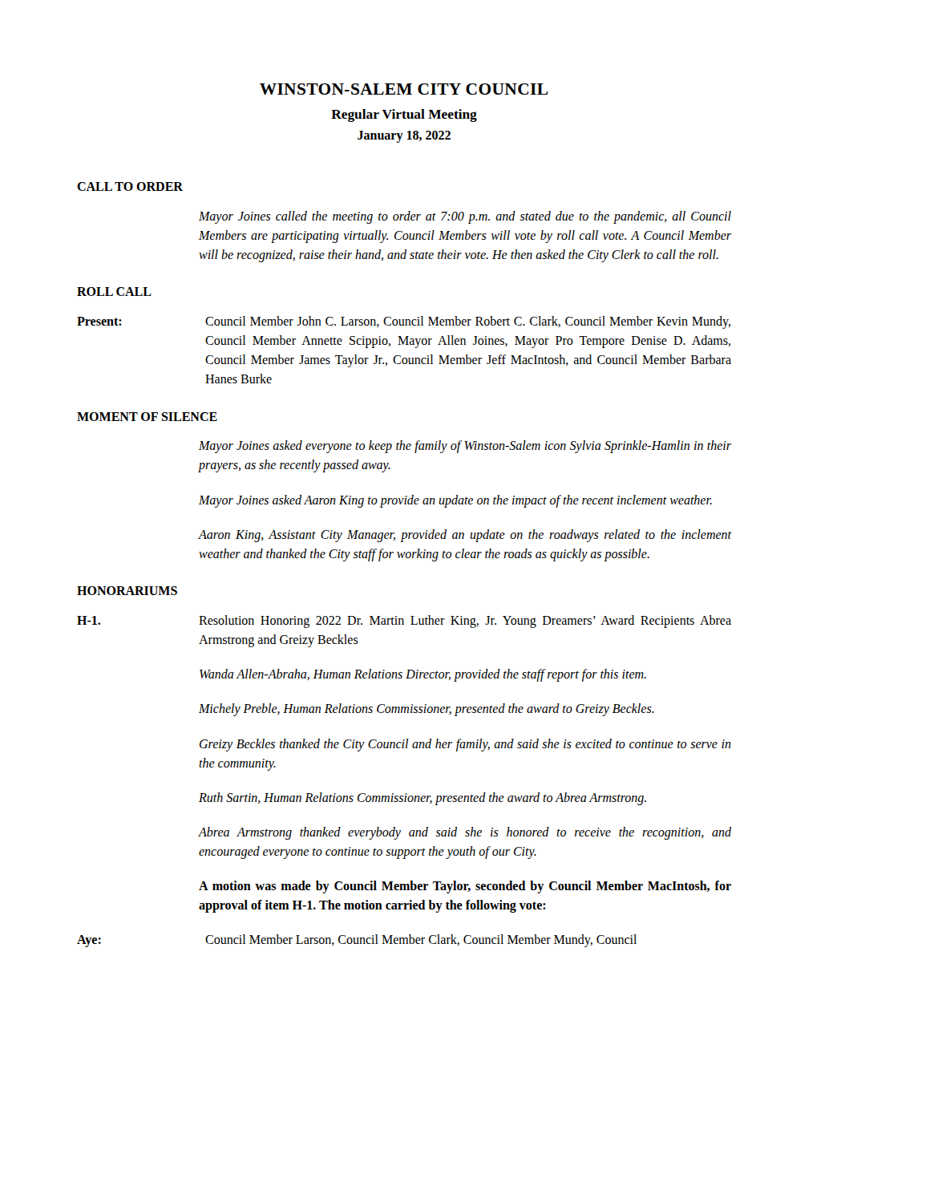WINSTON-SALEM CITY COUNCIL
Regular Virtual Meeting
January 18, 2022
Call to Order
Mayor Joines called the meeting to order at 7:00 p.m. and stated due to the pandemic, all Council Members are participating virtually. Council Members will vote by roll call vote. A Council Member will be recognized, raise their hand, and state their vote. He then asked the City Clerk to call the roll.
Roll Call
Present:
Council Member John C. Larson, Council Member Robert C. Clark, Council Member Kevin Mundy, Council Member Annette Scippio, Mayor Allen Joines, Mayor Pro Tempore Denise D. Adams, Council Member James Taylor Jr., Council Member Jeff MacIntosh, and Council Member Barbara Hanes Burke
Moment of Silence
Mayor Joines asked everyone to keep the family of Winston-Salem icon Sylvia Sprinkle-Hamlin in their prayers, as she recently passed away.
Mayor Joines asked Aaron King to provide an update on the impact of the recent inclement weather.
Aaron King, Assistant City Manager, provided an update on the roadways related to the inclement weather and thanked the City staff for working to clear the roads as quickly as possible.
Honorariums
H-1.
Resolution Honoring 2022 Dr. Martin Luther King, Jr. Young Dreamers’ Award Recipients Abrea Armstrong and Greizy Beckles
Wanda Allen-Abraha, Human Relations Director, provided the staff report for this item.
Michely Preble, Human Relations Commissioner, presented the award to Greizy Beckles.
Greizy Beckles thanked the City Council and her family, and said she is excited to continue to serve in the community.
Ruth Sartin, Human Relations Commissioner, presented the award to Abrea Armstrong.
Abrea Armstrong thanked everybody and said she is honored to receive the recognition, and encouraged everyone to continue to support the youth of our City.
A motion was made by Council Member Taylor, seconded by Council Member MacIntosh, for approval of item H-1. The motion carried by the following vote:
Aye:
Council Member Larson, Council Member Clark, Council Member Mundy, Council